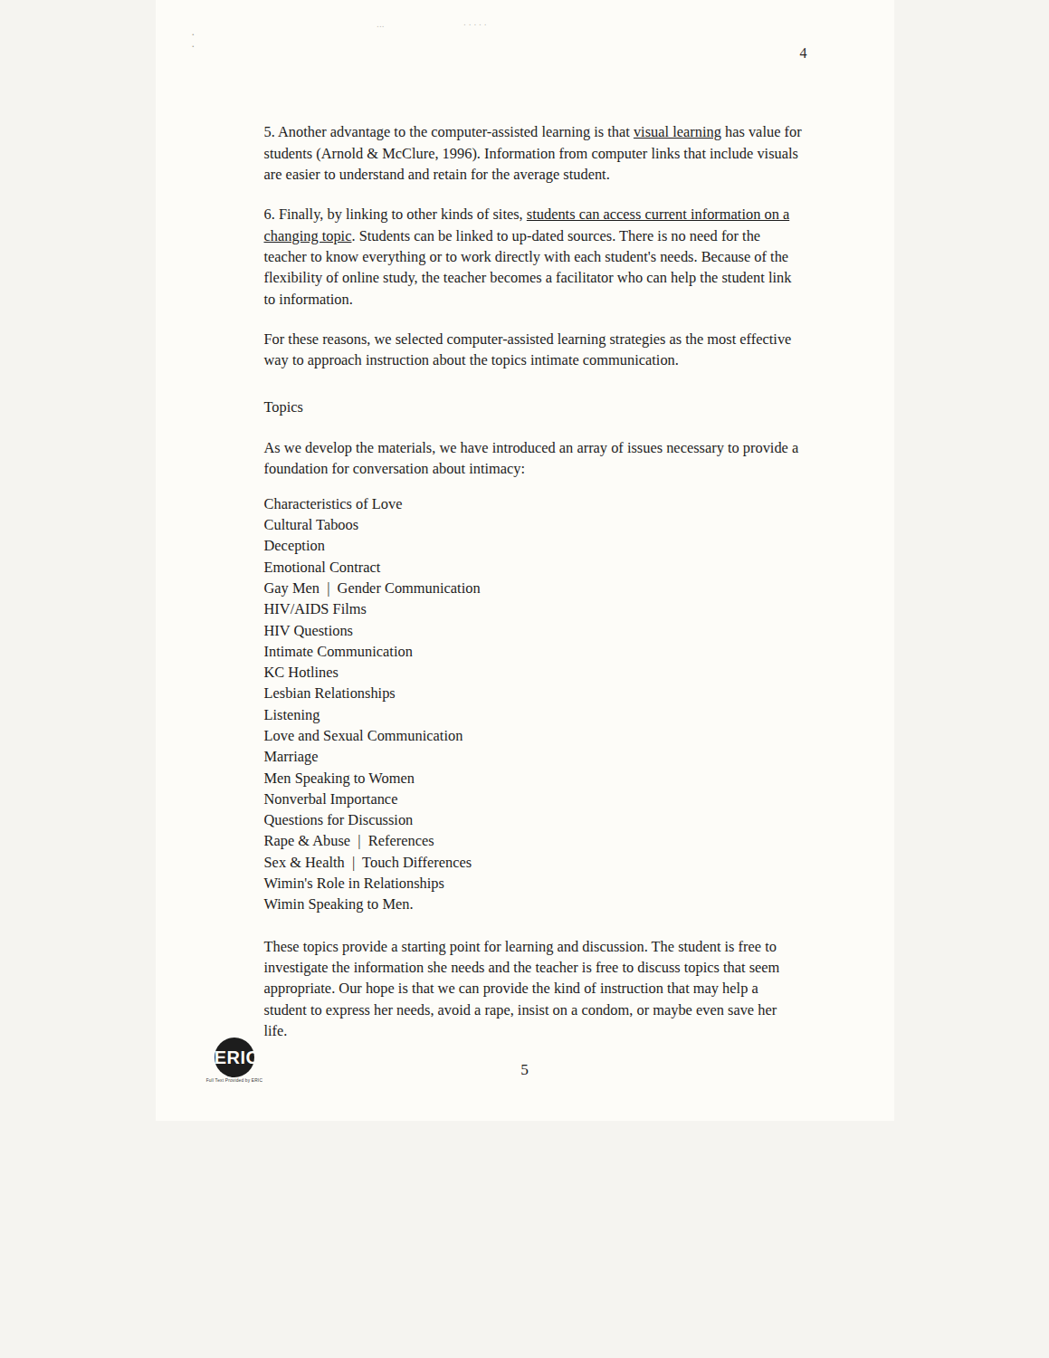... . . . . .
.
.
4
5. Another advantage to the computer-assisted learning is that visual learning has value for students (Arnold & McClure, 1996). Information from computer links that include visuals are easier to understand and retain for the average student.
6. Finally, by linking to other kinds of sites, students can access current information on a changing topic. Students can be linked to up-dated sources. There is no need for the teacher to know everything or to work directly with each student's needs. Because of the flexibility of online study, the teacher becomes a facilitator who can help the student link to information.
For these reasons, we selected computer-assisted learning strategies as the most effective way to approach instruction about the topics intimate communication.
Topics
As we develop the materials, we have introduced an array of issues necessary to provide a foundation for conversation about intimacy:
Characteristics of Love
Cultural Taboos
Deception
Emotional Contract
Gay Men | Gender Communication
HIV/AIDS Films
HIV Questions
Intimate Communication
KC Hotlines
Lesbian Relationships
Listening
Love and Sexual Communication
Marriage
Men Speaking to Women
Nonverbal Importance
Questions for Discussion
Rape & Abuse | References
Sex & Health | Touch Differences
Wimin's Role in Relationships
Wimin Speaking to Men.
These topics provide a starting point for learning and discussion. The student is free to investigate the information she needs and the teacher is free to discuss topics that seem appropriate. Our hope is that we can provide the kind of instruction that may help a student to express her needs, avoid a rape, insist on a condom, or maybe even save her life.
ERIC
Full Text Provided by ERIC
5